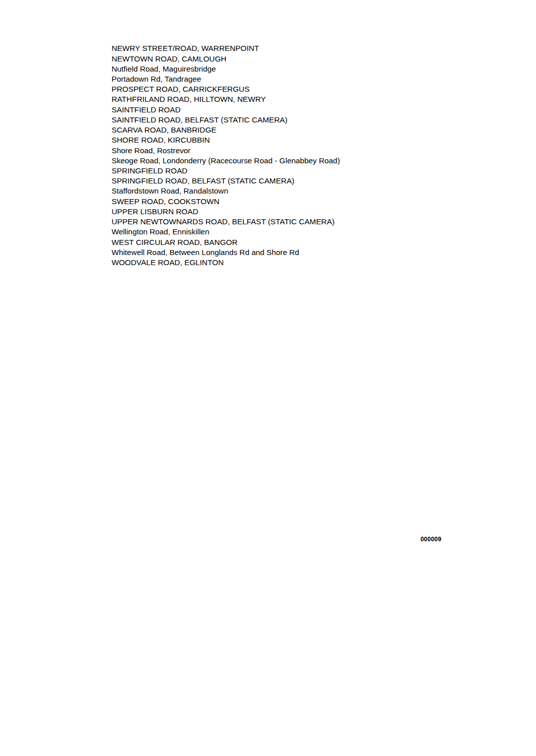NEWRY STREET/ROAD, WARRENPOINT
NEWTOWN ROAD, CAMLOUGH
Nutfield Road, Maguiresbridge
Portadown Rd, Tandragee
PROSPECT ROAD, CARRICKFERGUS
RATHFRILAND ROAD, HILLTOWN, NEWRY
SAINTFIELD ROAD
SAINTFIELD ROAD, BELFAST (STATIC CAMERA)
SCARVA ROAD, BANBRIDGE
SHORE ROAD, KIRCUBBIN
Shore Road, Rostrevor
Skeoge Road, Londonderry (Racecourse Road - Glenabbey Road)
SPRINGFIELD ROAD
SPRINGFIELD ROAD, BELFAST (STATIC CAMERA)
Staffordstown Road, Randalstown
SWEEP ROAD, COOKSTOWN
UPPER LISBURN ROAD
UPPER NEWTOWNARDS ROAD, BELFAST (STATIC CAMERA)
Wellington Road, Enniskillen
WEST CIRCULAR ROAD, BANGOR
Whitewell Road, Between Longlands Rd and Shore Rd
WOODVALE ROAD, EGLINTON
000009